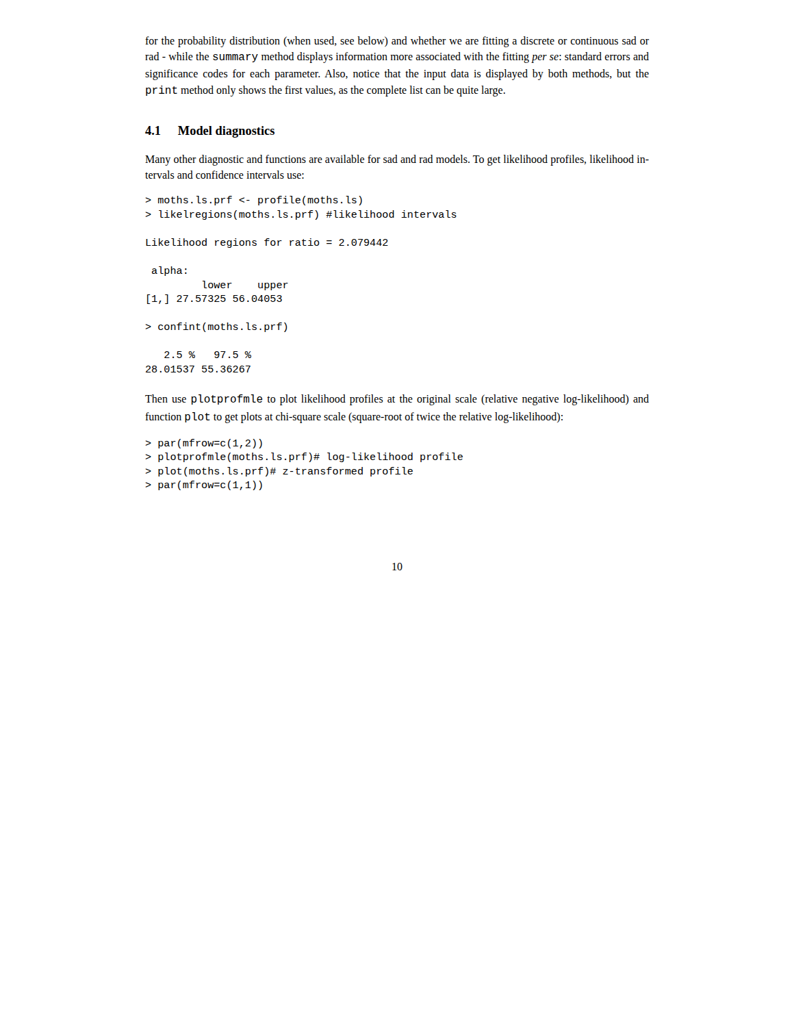for the probability distribution (when used, see below) and whether we are fitting a discrete or continuous sad or rad - while the summary method displays information more associated with the fitting per se: standard errors and significance codes for each parameter. Also, notice that the input data is displayed by both methods, but the print method only shows the first values, as the complete list can be quite large.
4.1 Model diagnostics
Many other diagnostic and functions are available for sad and rad models. To get likelihood profiles, likelihood intervals and confidence intervals use:
> moths.ls.prf <- profile(moths.ls)
> likelregions(moths.ls.prf) #likelihood intervals

Likelihood regions for ratio = 2.079442

 alpha:
         lower    upper
[1,] 27.57325 56.04053

> confint(moths.ls.prf)

   2.5 %   97.5 %
28.01537 55.36267
Then use plotprofmle to plot likelihood profiles at the original scale (relative negative log-likelihood) and function plot to get plots at chi-square scale (square-root of twice the relative log-likelihood):
> par(mfrow=c(1,2))
> plotprofmle(moths.ls.prf)# log-likelihood profile
> plot(moths.ls.prf)# z-transformed profile
> par(mfrow=c(1,1))
10